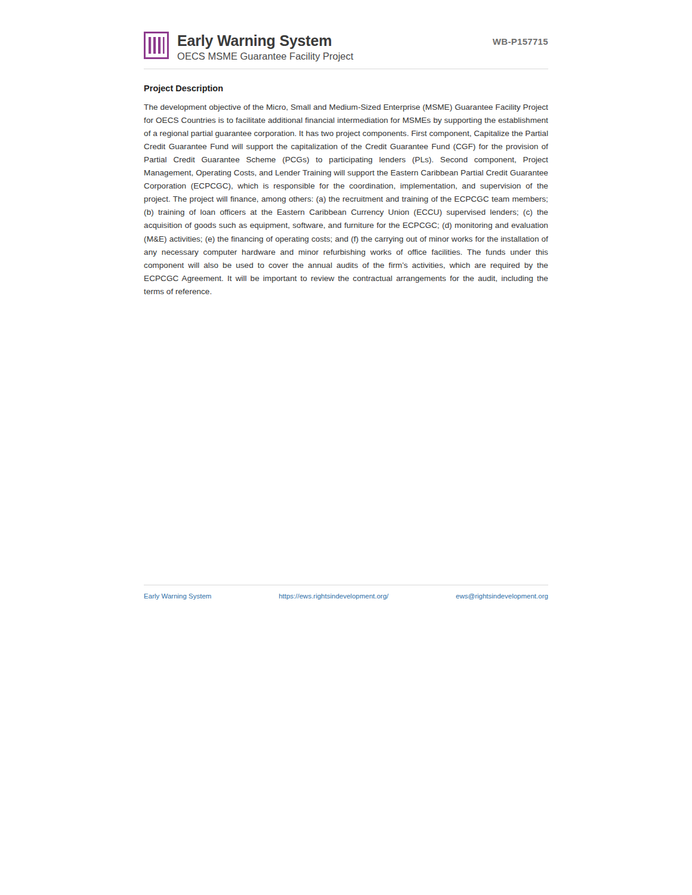Early Warning System
OECS MSME Guarantee Facility Project
WB-P157715
Project Description
The development objective of the Micro, Small and Medium-Sized Enterprise (MSME) Guarantee Facility Project for OECS Countries is to facilitate additional financial intermediation for MSMEs by supporting the establishment of a regional partial guarantee corporation. It has two project components. First component, Capitalize the Partial Credit Guarantee Fund will support the capitalization of the Credit Guarantee Fund (CGF) for the provision of Partial Credit Guarantee Scheme (PCGs) to participating lenders (PLs). Second component, Project Management, Operating Costs, and Lender Training will support the Eastern Caribbean Partial Credit Guarantee Corporation (ECPCGC), which is responsible for the coordination, implementation, and supervision of the project. The project will finance, among others: (a) the recruitment and training of the ECPCGC team members; (b) training of loan officers at the Eastern Caribbean Currency Union (ECCU) supervised lenders; (c) the acquisition of goods such as equipment, software, and furniture for the ECPCGC; (d) monitoring and evaluation (M&E) activities; (e) the financing of operating costs; and (f) the carrying out of minor works for the installation of any necessary computer hardware and minor refurbishing works of office facilities. The funds under this component will also be used to cover the annual audits of the firm’s activities, which are required by the ECPCGC Agreement. It will be important to review the contractual arrangements for the audit, including the terms of reference.
Early Warning System
https://ews.rightsindevelopment.org/
ews@rightsindevelopment.org